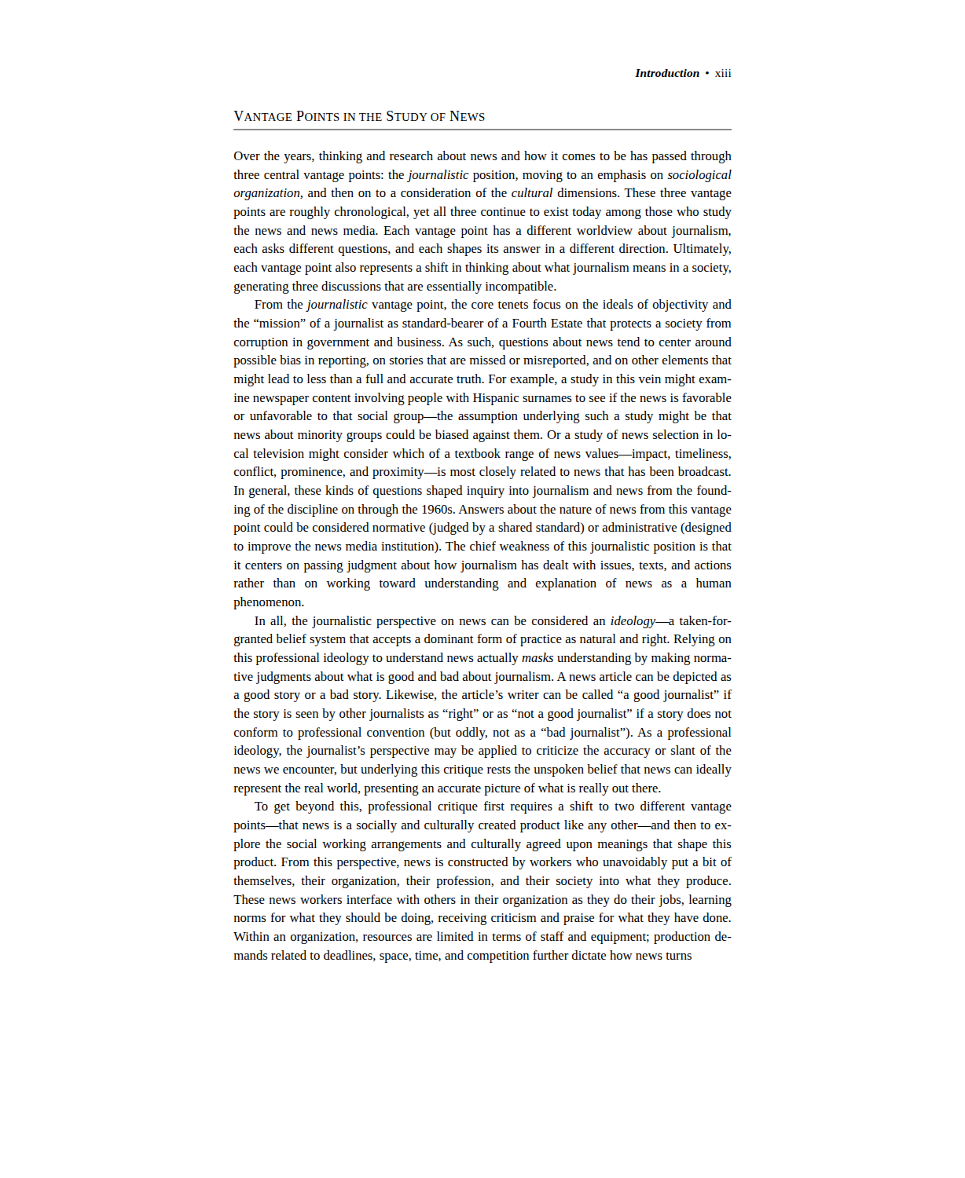Introduction•xiii
VANTAGE POINTS IN THE STUDY OF NEWS
Over the years, thinking and research about news and how it comes to be has passed through three central vantage points: the journalistic position, moving to an emphasis on sociological organization, and then on to a consideration of the cultural dimensions. These three vantage points are roughly chronological, yet all three continue to exist today among those who study the news and news media. Each vantage point has a different worldview about journalism, each asks different questions, and each shapes its answer in a different direction. Ultimately, each vantage point also represents a shift in thinking about what journalism means in a society, generating three discussions that are essentially incompatible.
From the journalistic vantage point, the core tenets focus on the ideals of objectivity and the “mission” of a journalist as standard-bearer of a Fourth Estate that protects a society from corruption in government and business. As such, questions about news tend to center around possible bias in reporting, on stories that are missed or misreported, and on other elements that might lead to less than a full and accurate truth. For example, a study in this vein might examine newspaper content involving people with Hispanic surnames to see if the news is favorable or unfavorable to that social group—the assumption underlying such a study might be that news about minority groups could be biased against them. Or a study of news selection in local television might consider which of a textbook range of news values—impact, timeliness, conflict, prominence, and proximity—is most closely related to news that has been broadcast. In general, these kinds of questions shaped inquiry into journalism and news from the founding of the discipline on through the 1960s. Answers about the nature of news from this vantage point could be considered normative (judged by a shared standard) or administrative (designed to improve the news media institution). The chief weakness of this journalistic position is that it centers on passing judgment about how journalism has dealt with issues, texts, and actions rather than on working toward understanding and explanation of news as a human phenomenon.
In all, the journalistic perspective on news can be considered an ideology—a taken-for-granted belief system that accepts a dominant form of practice as natural and right. Relying on this professional ideology to understand news actually masks understanding by making normative judgments about what is good and bad about journalism. A news article can be depicted as a good story or a bad story. Likewise, the article’s writer can be called “a good journalist” if the story is seen by other journalists as “right” or as “not a good journalist” if a story does not conform to professional convention (but oddly, not as a “bad journalist”). As a professional ideology, the journalist’s perspective may be applied to criticize the accuracy or slant of the news we encounter, but underlying this critique rests the unspoken belief that news can ideally represent the real world, presenting an accurate picture of what is really out there.
To get beyond this, professional critique first requires a shift to two different vantage points—that news is a socially and culturally created product like any other—and then to explore the social working arrangements and culturally agreed upon meanings that shape this product. From this perspective, news is constructed by workers who unavoidably put a bit of themselves, their organization, their profession, and their society into what they produce. These news workers interface with others in their organization as they do their jobs, learning norms for what they should be doing, receiving criticism and praise for what they have done. Within an organization, resources are limited in terms of staff and equipment; production demands related to deadlines, space, time, and competition further dictate how news turns